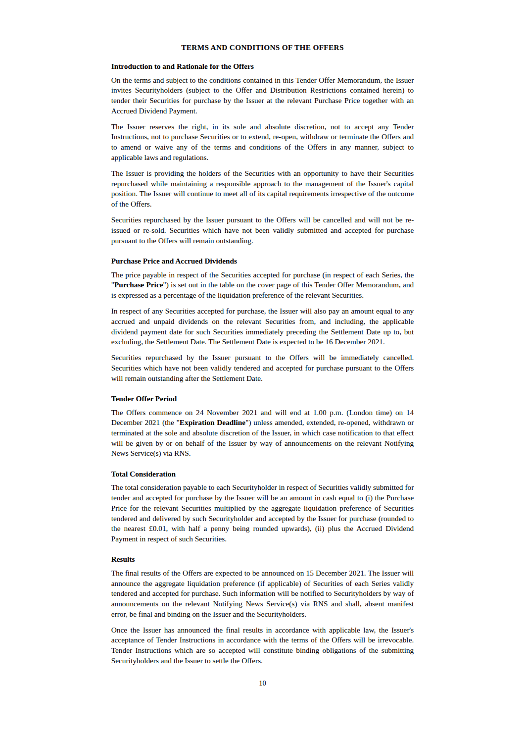Terms and Conditions of the Offers
Introduction to and Rationale for the Offers
On the terms and subject to the conditions contained in this Tender Offer Memorandum, the Issuer invites Securityholders (subject to the Offer and Distribution Restrictions contained herein) to tender their Securities for purchase by the Issuer at the relevant Purchase Price together with an Accrued Dividend Payment.
The Issuer reserves the right, in its sole and absolute discretion, not to accept any Tender Instructions, not to purchase Securities or to extend, re-open, withdraw or terminate the Offers and to amend or waive any of the terms and conditions of the Offers in any manner, subject to applicable laws and regulations.
The Issuer is providing the holders of the Securities with an opportunity to have their Securities repurchased while maintaining a responsible approach to the management of the Issuer's capital position. The Issuer will continue to meet all of its capital requirements irrespective of the outcome of the Offers.
Securities repurchased by the Issuer pursuant to the Offers will be cancelled and will not be re-issued or re-sold. Securities which have not been validly submitted and accepted for purchase pursuant to the Offers will remain outstanding.
Purchase Price and Accrued Dividends
The price payable in respect of the Securities accepted for purchase (in respect of each Series, the "Purchase Price") is set out in the table on the cover page of this Tender Offer Memorandum, and is expressed as a percentage of the liquidation preference of the relevant Securities.
In respect of any Securities accepted for purchase, the Issuer will also pay an amount equal to any accrued and unpaid dividends on the relevant Securities from, and including, the applicable dividend payment date for such Securities immediately preceding the Settlement Date up to, but excluding, the Settlement Date. The Settlement Date is expected to be 16 December 2021.
Securities repurchased by the Issuer pursuant to the Offers will be immediately cancelled. Securities which have not been validly tendered and accepted for purchase pursuant to the Offers will remain outstanding after the Settlement Date.
Tender Offer Period
The Offers commence on 24 November 2021 and will end at 1.00 p.m. (London time) on 14 December 2021 (the "Expiration Deadline") unless amended, extended, re-opened, withdrawn or terminated at the sole and absolute discretion of the Issuer, in which case notification to that effect will be given by or on behalf of the Issuer by way of announcements on the relevant Notifying News Service(s) via RNS.
Total Consideration
The total consideration payable to each Securityholder in respect of Securities validly submitted for tender and accepted for purchase by the Issuer will be an amount in cash equal to (i) the Purchase Price for the relevant Securities multiplied by the aggregate liquidation preference of Securities tendered and delivered by such Securityholder and accepted by the Issuer for purchase (rounded to the nearest £0.01, with half a penny being rounded upwards), (ii) plus the Accrued Dividend Payment in respect of such Securities.
Results
The final results of the Offers are expected to be announced on 15 December 2021. The Issuer will announce the aggregate liquidation preference (if applicable) of Securities of each Series validly tendered and accepted for purchase. Such information will be notified to Securityholders by way of announcements on the relevant Notifying News Service(s) via RNS and shall, absent manifest error, be final and binding on the Issuer and the Securityholders.
Once the Issuer has announced the final results in accordance with applicable law, the Issuer's acceptance of Tender Instructions in accordance with the terms of the Offers will be irrevocable. Tender Instructions which are so accepted will constitute binding obligations of the submitting Securityholders and the Issuer to settle the Offers.
10